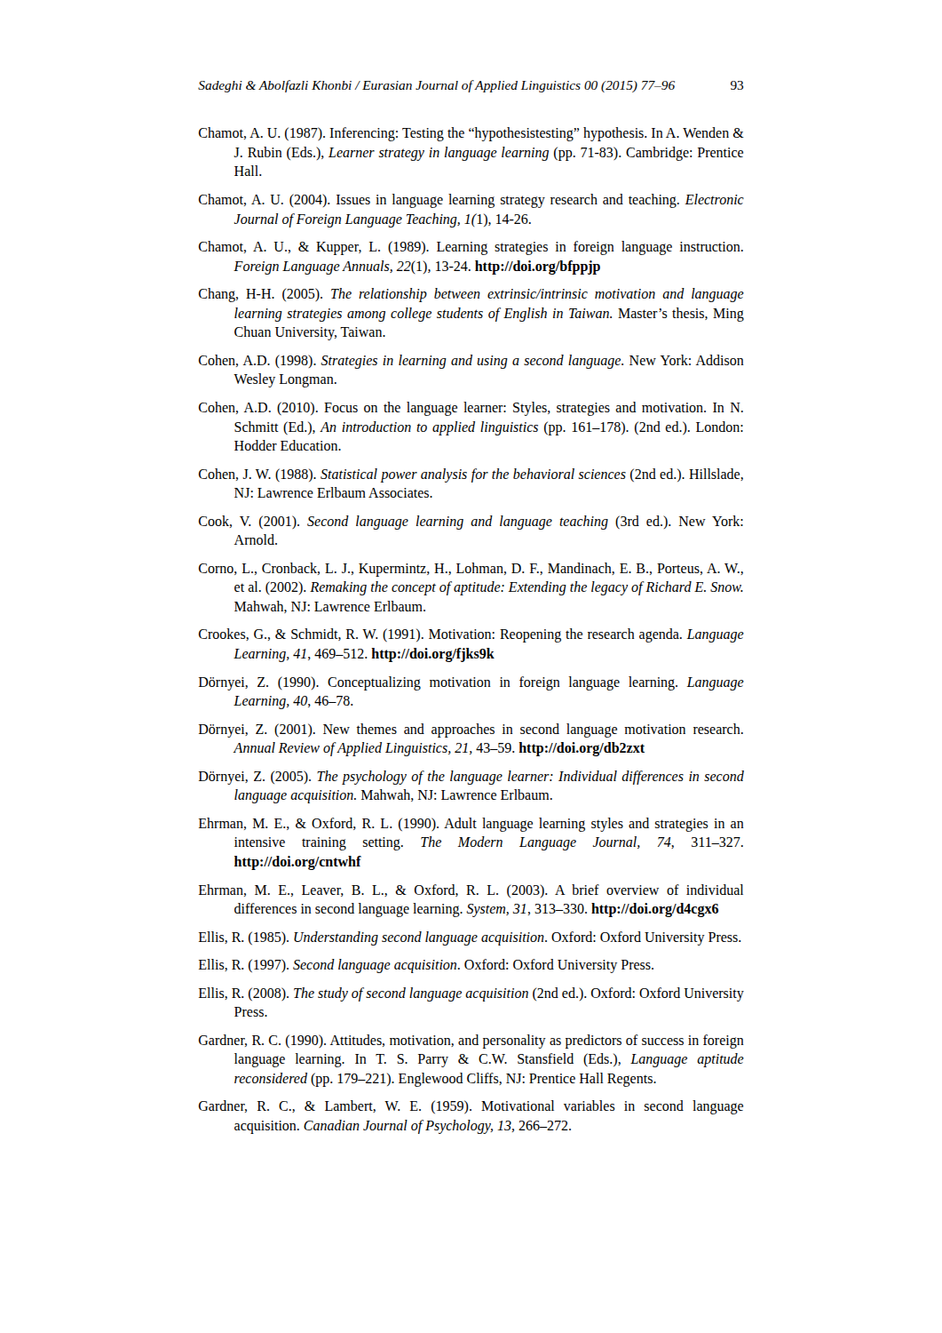Sadeghi & Abolfazli Khonbi / Eurasian Journal of Applied Linguistics 00 (2015) 77–96 93
Chamot, A. U. (1987). Inferencing: Testing the “hypothesistesting” hypothesis. In A. Wenden & J. Rubin (Eds.), Learner strategy in language learning (pp. 71-83). Cambridge: Prentice Hall.
Chamot, A. U. (2004). Issues in language learning strategy research and teaching. Electronic Journal of Foreign Language Teaching, 1(1), 14-26.
Chamot, A. U., & Kupper, L. (1989). Learning strategies in foreign language instruction. Foreign Language Annuals, 22(1), 13-24. http://doi.org/bfppjp
Chang, H-H. (2005). The relationship between extrinsic/intrinsic motivation and language learning strategies among college students of English in Taiwan. Master’s thesis, Ming Chuan University, Taiwan.
Cohen, A.D. (1998). Strategies in learning and using a second language. New York: Addison Wesley Longman.
Cohen, A.D. (2010). Focus on the language learner: Styles, strategies and motivation. In N. Schmitt (Ed.), An introduction to applied linguistics (pp. 161–178). (2nd ed.). London: Hodder Education.
Cohen, J. W. (1988). Statistical power analysis for the behavioral sciences (2nd ed.). Hillslade, NJ: Lawrence Erlbaum Associates.
Cook, V. (2001). Second language learning and language teaching (3rd ed.). New York: Arnold.
Corno, L., Cronback, L. J., Kupermintz, H., Lohman, D. F., Mandinach, E. B., Porteus, A. W., et al. (2002). Remaking the concept of aptitude: Extending the legacy of Richard E. Snow. Mahwah, NJ: Lawrence Erlbaum.
Crookes, G., & Schmidt, R. W. (1991). Motivation: Reopening the research agenda. Language Learning, 41, 469–512. http://doi.org/fjks9k
Dörnyei, Z. (1990). Conceptualizing motivation in foreign language learning. Language Learning, 40, 46–78.
Dörnyei, Z. (2001). New themes and approaches in second language motivation research. Annual Review of Applied Linguistics, 21, 43–59. http://doi.org/db2zxt
Dörnyei, Z. (2005). The psychology of the language learner: Individual differences in second language acquisition. Mahwah, NJ: Lawrence Erlbaum.
Ehrman, M. E., & Oxford, R. L. (1990). Adult language learning styles and strategies in an intensive training setting. The Modern Language Journal, 74, 311–327. http://doi.org/cntwhf
Ehrman, M. E., Leaver, B. L., & Oxford, R. L. (2003). A brief overview of individual differences in second language learning. System, 31, 313–330. http://doi.org/d4cgx6
Ellis, R. (1985). Understanding second language acquisition. Oxford: Oxford University Press.
Ellis, R. (1997). Second language acquisition. Oxford: Oxford University Press.
Ellis, R. (2008). The study of second language acquisition (2nd ed.). Oxford: Oxford University Press.
Gardner, R. C. (1990). Attitudes, motivation, and personality as predictors of success in foreign language learning. In T. S. Parry & C.W. Stansfield (Eds.), Language aptitude reconsidered (pp. 179–221). Englewood Cliffs, NJ: Prentice Hall Regents.
Gardner, R. C., & Lambert, W. E. (1959). Motivational variables in second language acquisition. Canadian Journal of Psychology, 13, 266–272.